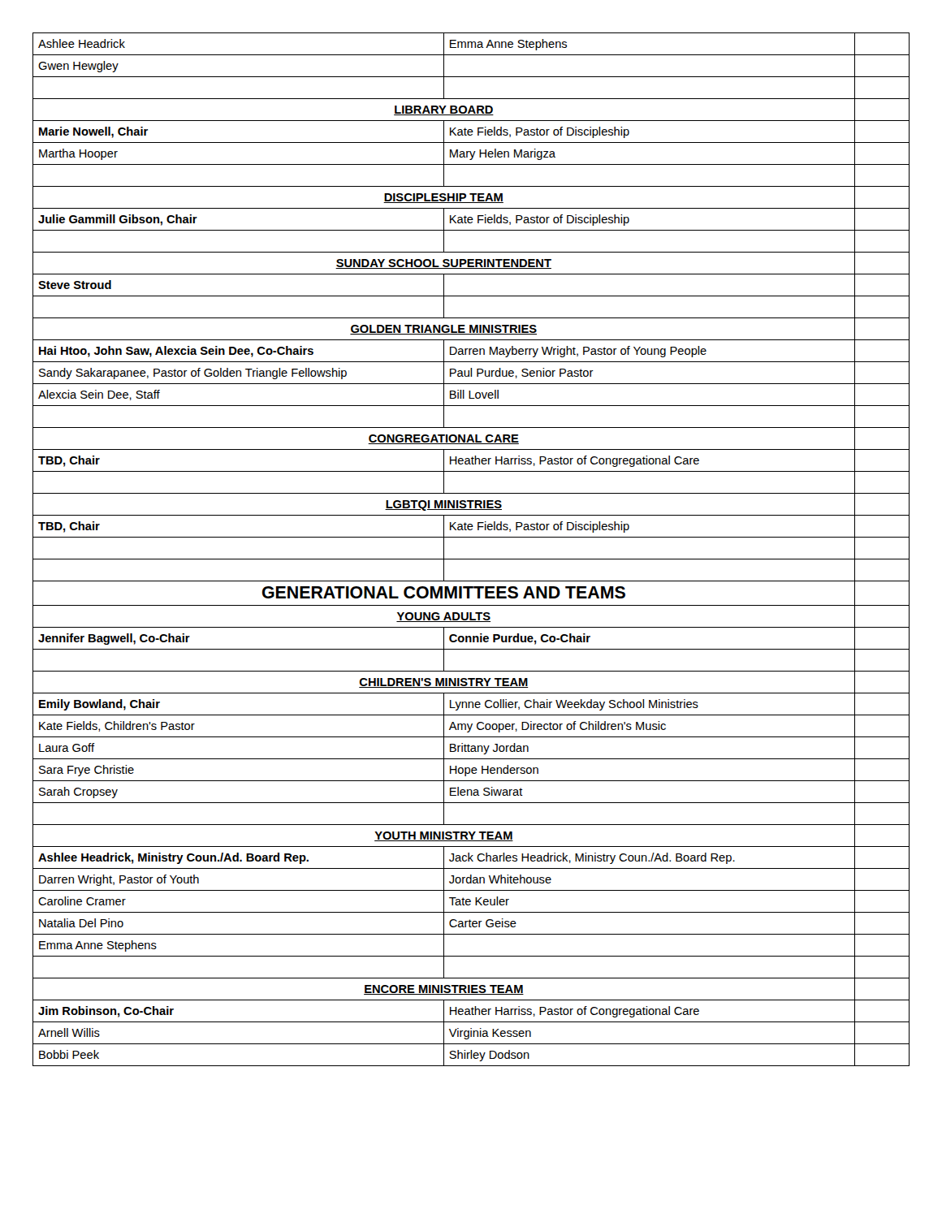| Ashlee Headrick | Emma Anne Stephens | |
| Gwen Hewgley | | |
| LIBRARY BOARD | |
| Marie Nowell, Chair | Kate Fields, Pastor of Discipleship | |
| Martha Hooper | Mary Helen Marigza | |
| DISCIPLESHIP TEAM | |
| Julie Gammill Gibson, Chair | Kate Fields, Pastor of Discipleship | |
| SUNDAY SCHOOL SUPERINTENDENT | |
| Steve Stroud | | |
| GOLDEN TRIANGLE MINISTRIES | |
| Hai Htoo, John Saw, Alexcia Sein Dee, Co-Chairs | Darren Mayberry Wright, Pastor of Young People | |
| Sandy Sakarapanee, Pastor of Golden Triangle Fellowship | Paul Purdue, Senior Pastor | |
| Alexcia Sein Dee, Staff | Bill Lovell | |
| CONGREGATIONAL CARE | |
| TBD, Chair | Heather Harriss, Pastor of Congregational Care | |
| LGBTQI MINISTRIES | |
| TBD, Chair | Kate Fields, Pastor of Discipleship | |
| GENERATIONAL COMMITTEES AND TEAMS | |
| YOUNG ADULTS | |
| Jennifer Bagwell, Co-Chair | Connie Purdue, Co-Chair | |
| CHILDREN'S MINISTRY TEAM | |
| Emily Bowland, Chair | Lynne Collier, Chair Weekday School Ministries | |
| Kate Fields, Children's Pastor | Amy Cooper, Director of Children's Music | |
| Laura Goff | Brittany Jordan | |
| Sara Frye Christie | Hope Henderson | |
| Sarah Cropsey | Elena Siwarat | |
| YOUTH MINISTRY TEAM | |
| Ashlee Headrick, Ministry Coun./Ad. Board Rep. | Jack Charles Headrick, Ministry Coun./Ad. Board Rep. | |
| Darren Wright, Pastor of Youth | Jordan Whitehouse | |
| Caroline Cramer | Tate Keuler | |
| Natalia Del Pino | Carter Geise | |
| Emma Anne Stephens | | |
| ENCORE MINISTRIES TEAM | |
| Jim Robinson, Co-Chair | Heather Harriss, Pastor of Congregational Care | |
| Arnell Willis | Virginia Kessen | |
| Bobbi Peek | Shirley Dodson | |